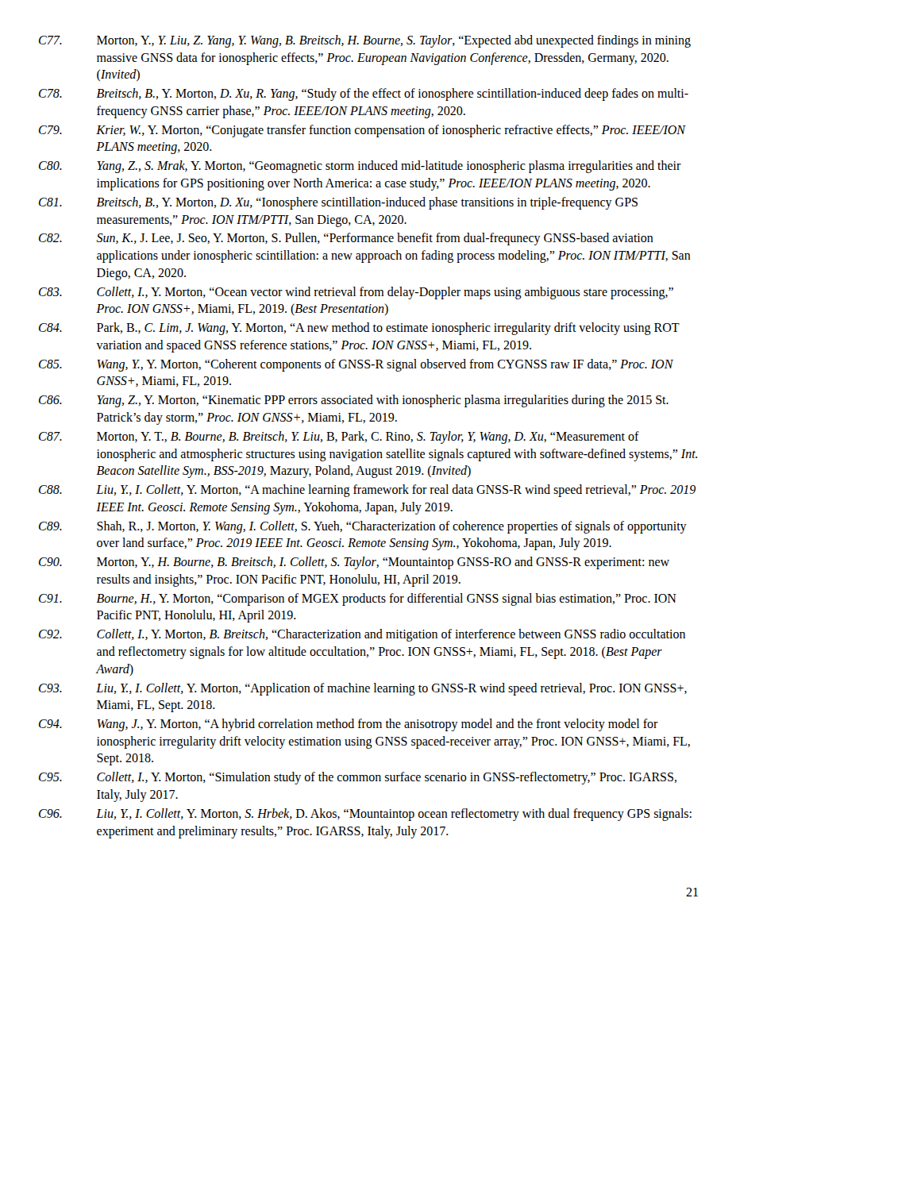C77. Morton, Y., Y. Liu, Z. Yang, Y. Wang, B. Breitsch, H. Bourne, S. Taylor, “Expected abd unexpected findings in mining massive GNSS data for ionospheric effects,” Proc. European Navigation Conference, Dressden, Germany, 2020. (Invited)
C78. Breitsch, B., Y. Morton, D. Xu, R. Yang, “Study of the effect of ionosphere scintillation-induced deep fades on multi-frequency GNSS carrier phase,” Proc. IEEE/ION PLANS meeting, 2020.
C79. Krier, W., Y. Morton, “Conjugate transfer function compensation of ionospheric refractive effects,” Proc. IEEE/ION PLANS meeting, 2020.
C80. Yang, Z., S. Mrak, Y. Morton, “Geomagnetic storm induced mid-latitude ionospheric plasma irregularities and their implications for GPS positioning over North America: a case study,” Proc. IEEE/ION PLANS meeting, 2020.
C81. Breitsch, B., Y. Morton, D. Xu, “Ionosphere scintillation-induced phase transitions in triple-frequency GPS measurements,” Proc. ION ITM/PTTI, San Diego, CA, 2020.
C82. Sun, K., J. Lee, J. Seo, Y. Morton, S. Pullen, “Performance benefit from dual-frequnecy GNSS-based aviation applications under ionospheric scintillation: a new approach on fading process modeling,” Proc. ION ITM/PTTI, San Diego, CA, 2020.
C83. Collett, I., Y. Morton, “Ocean vector wind retrieval from delay-Doppler maps using ambiguous stare processing,” Proc. ION GNSS+, Miami, FL, 2019. (Best Presentation)
C84. Park, B., C. Lim, J. Wang, Y. Morton, “A new method to estimate ionospheric irregularity drift velocity using ROT variation and spaced GNSS reference stations,” Proc. ION GNSS+, Miami, FL, 2019.
C85. Wang, Y., Y. Morton, “Coherent components of GNSS-R signal observed from CYGNSS raw IF data,” Proc. ION GNSS+, Miami, FL, 2019.
C86. Yang, Z., Y. Morton, “Kinematic PPP errors associated with ionospheric plasma irregularities during the 2015 St. Patrick’s day storm,” Proc. ION GNSS+, Miami, FL, 2019.
C87. Morton, Y. T., B. Bourne, B. Breitsch, Y. Liu, B, Park, C. Rino, S. Taylor, Y, Wang, D. Xu, “Measurement of ionospheric and atmospheric structures using navigation satellite signals captured with software-defined systems,” Int. Beacon Satellite Sym., BSS-2019, Mazury, Poland, August 2019. (Invited)
C88. Liu, Y., I. Collett, Y. Morton, “A machine learning framework for real data GNSS-R wind speed retrieval,” Proc. 2019 IEEE Int. Geosci. Remote Sensing Sym., Yokohoma, Japan, July 2019.
C89. Shah, R., J. Morton, Y. Wang, I. Collett, S. Yueh, “Characterization of coherence properties of signals of opportunity over land surface,” Proc. 2019 IEEE Int. Geosci. Remote Sensing Sym., Yokohoma, Japan, July 2019.
C90. Morton, Y., H. Bourne, B. Breitsch, I. Collett, S. Taylor, “Mountaintop GNSS-RO and GNSS-R experiment: new results and insights,” Proc. ION Pacific PNT, Honolulu, HI, April 2019.
C91. Bourne, H., Y. Morton, “Comparison of MGEX products for differential GNSS signal bias estimation,” Proc. ION Pacific PNT, Honolulu, HI, April 2019.
C92. Collett, I., Y. Morton, B. Breitsch, “Characterization and mitigation of interference between GNSS radio occultation and reflectometry signals for low altitude occultation,” Proc. ION GNSS+, Miami, FL, Sept. 2018. (Best Paper Award)
C93. Liu, Y., I. Collett, Y. Morton, “Application of machine learning to GNSS-R wind speed retrieval, Proc. ION GNSS+, Miami, FL, Sept. 2018.
C94. Wang, J., Y. Morton, “A hybrid correlation method from the anisotropy model and the front velocity model for ionospheric irregularity drift velocity estimation using GNSS spaced-receiver array,” Proc. ION GNSS+, Miami, FL, Sept. 2018.
C95. Collett, I., Y. Morton, “Simulation study of the common surface scenario in GNSS-reflectometry,” Proc. IGARSS, Italy, July 2017.
C96. Liu, Y., I. Collett, Y. Morton, S. Hrbek, D. Akos, “Mountaintop ocean reflectometry with dual frequency GPS signals: experiment and preliminary results,” Proc. IGARSS, Italy, July 2017.
21